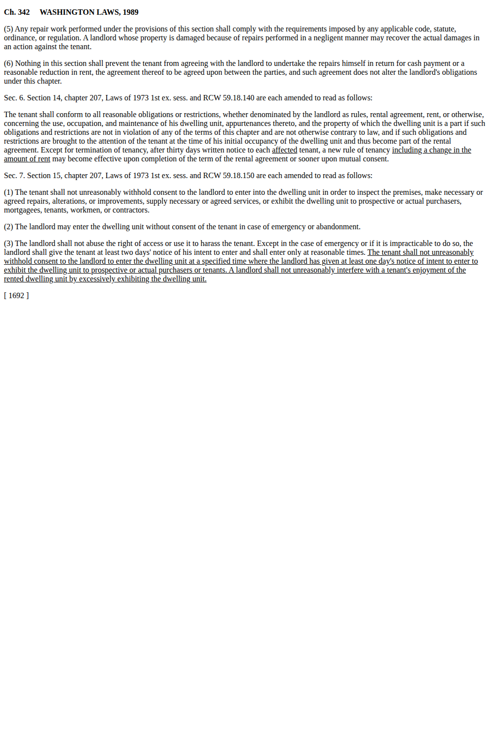Ch. 342 WASHINGTON LAWS, 1989
(5) Any repair work performed under the provisions of this section shall comply with the requirements imposed by any applicable code, statute, ordinance, or regulation. A landlord whose property is damaged because of repairs performed in a negligent manner may recover the actual damages in an action against the tenant.
(6) Nothing in this section shall prevent the tenant from agreeing with the landlord to undertake the repairs himself in return for cash payment or a reasonable reduction in rent, the agreement thereof to be agreed upon between the parties, and such agreement does not alter the landlord's obligations under this chapter.
Sec. 6. Section 14, chapter 207, Laws of 1973 1st ex. sess. and RCW 59.18.140 are each amended to read as follows:
The tenant shall conform to all reasonable obligations or restrictions, whether denominated by the landlord as rules, rental agreement, rent, or otherwise, concerning the use, occupation, and maintenance of his dwelling unit, appurtenances thereto, and the property of which the dwelling unit is a part if such obligations and restrictions are not in violation of any of the terms of this chapter and are not otherwise contrary to law, and if such obligations and restrictions are brought to the attention of the tenant at the time of his initial occupancy of the dwelling unit and thus become part of the rental agreement. Except for termination of tenancy, after thirty days written notice to each affected tenant, a new rule of tenancy including a change in the amount of rent may become effective upon completion of the term of the rental agreement or sooner upon mutual consent.
Sec. 7. Section 15, chapter 207, Laws of 1973 1st ex. sess. and RCW 59.18.150 are each amended to read as follows:
(1) The tenant shall not unreasonably withhold consent to the landlord to enter into the dwelling unit in order to inspect the premises, make necessary or agreed repairs, alterations, or improvements, supply necessary or agreed services, or exhibit the dwelling unit to prospective or actual purchasers, mortgagees, tenants, workmen, or contractors.
(2) The landlord may enter the dwelling unit without consent of the tenant in case of emergency or abandonment.
(3) The landlord shall not abuse the right of access or use it to harass the tenant. Except in the case of emergency or if it is impracticable to do so, the landlord shall give the tenant at least two days' notice of his intent to enter and shall enter only at reasonable times. The tenant shall not unreasonably withhold consent to the landlord to enter the dwelling unit at a specified time where the landlord has given at least one day's notice of intent to enter to exhibit the dwelling unit to prospective or actual purchasers or tenants. A landlord shall not unreasonably interfere with a tenant's enjoyment of the rented dwelling unit by excessively exhibiting the dwelling unit.
[ 1692 ]